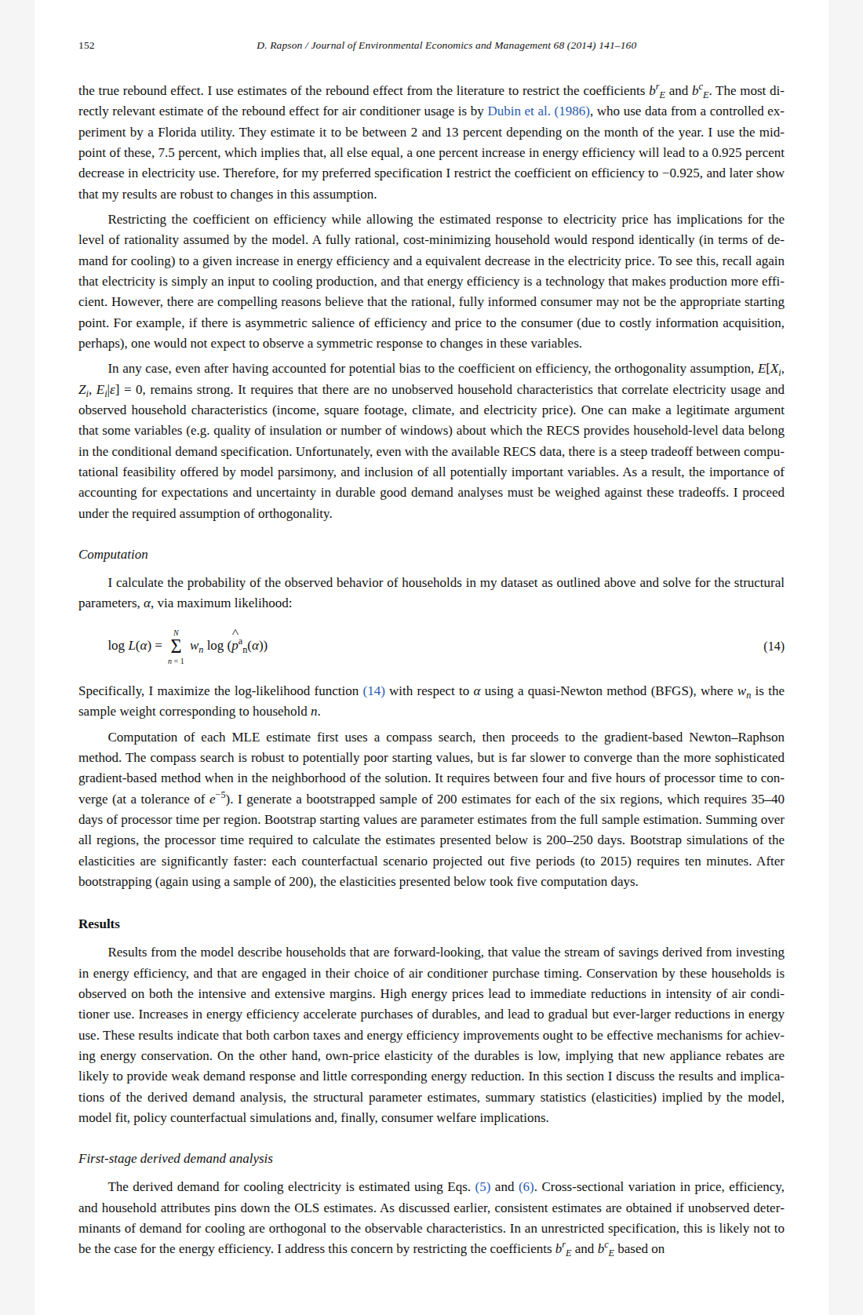152 D. Rapson / Journal of Environmental Economics and Management 68 (2014) 141–160
the true rebound effect. I use estimates of the rebound effect from the literature to restrict the coefficients brE and bcE. The most directly relevant estimate of the rebound effect for air conditioner usage is by Dubin et al. (1986), who use data from a controlled experiment by a Florida utility. They estimate it to be between 2 and 13 percent depending on the month of the year. I use the midpoint of these, 7.5 percent, which implies that, all else equal, a one percent increase in energy efficiency will lead to a 0.925 percent decrease in electricity use. Therefore, for my preferred specification I restrict the coefficient on efficiency to −0.925, and later show that my results are robust to changes in this assumption.
Restricting the coefficient on efficiency while allowing the estimated response to electricity price has implications for the level of rationality assumed by the model. A fully rational, cost-minimizing household would respond identically (in terms of demand for cooling) to a given increase in energy efficiency and a equivalent decrease in the electricity price. To see this, recall again that electricity is simply an input to cooling production, and that energy efficiency is a technology that makes production more efficient. However, there are compelling reasons believe that the rational, fully informed consumer may not be the appropriate starting point. For example, if there is asymmetric salience of efficiency and price to the consumer (due to costly information acquisition, perhaps), one would not expect to observe a symmetric response to changes in these variables.
In any case, even after having accounted for potential bias to the coefficient on efficiency, the orthogonality assumption, E[Xi, Zi, Ei|ε] = 0, remains strong. It requires that there are no unobserved household characteristics that correlate electricity usage and observed household characteristics (income, square footage, climate, and electricity price). One can make a legitimate argument that some variables (e.g. quality of insulation or number of windows) about which the RECS provides household-level data belong in the conditional demand specification. Unfortunately, even with the available RECS data, there is a steep tradeoff between computational feasibility offered by model parsimony, and inclusion of all potentially important variables. As a result, the importance of accounting for expectations and uncertainty in durable good demand analyses must be weighed against these tradeoffs. I proceed under the required assumption of orthogonality.
Computation
I calculate the probability of the observed behavior of households in my dataset as outlined above and solve for the structural parameters, α, via maximum likelihood:
log L(α) = N Σ n = 1 wn log (pan(α)) (14)
Specifically, I maximize the log-likelihood function (14) with respect to α using a quasi-Newton method (BFGS), where wn is the sample weight corresponding to household n.
Computation of each MLE estimate first uses a compass search, then proceeds to the gradient-based Newton–Raphson method. The compass search is robust to potentially poor starting values, but is far slower to converge than the more sophisticated gradient-based method when in the neighborhood of the solution. It requires between four and five hours of processor time to converge (at a tolerance of e−5). I generate a bootstrapped sample of 200 estimates for each of the six regions, which requires 35–40 days of processor time per region. Bootstrap starting values are parameter estimates from the full sample estimation. Summing over all regions, the processor time required to calculate the estimates presented below is 200–250 days. Bootstrap simulations of the elasticities are significantly faster: each counterfactual scenario projected out five periods (to 2015) requires ten minutes. After bootstrapping (again using a sample of 200), the elasticities presented below took five computation days.
Results
Results from the model describe households that are forward-looking, that value the stream of savings derived from investing in energy efficiency, and that are engaged in their choice of air conditioner purchase timing. Conservation by these households is observed on both the intensive and extensive margins. High energy prices lead to immediate reductions in intensity of air conditioner use. Increases in energy efficiency accelerate purchases of durables, and lead to gradual but ever-larger reductions in energy use. These results indicate that both carbon taxes and energy efficiency improvements ought to be effective mechanisms for achieving energy conservation. On the other hand, own-price elasticity of the durables is low, implying that new appliance rebates are likely to provide weak demand response and little corresponding energy reduction. In this section I discuss the results and implications of the derived demand analysis, the structural parameter estimates, summary statistics (elasticities) implied by the model, model fit, policy counterfactual simulations and, finally, consumer welfare implications.
First-stage derived demand analysis
The derived demand for cooling electricity is estimated using Eqs. (5) and (6). Cross-sectional variation in price, efficiency, and household attributes pins down the OLS estimates. As discussed earlier, consistent estimates are obtained if unobserved determinants of demand for cooling are orthogonal to the observable characteristics. In an unrestricted specification, this is likely not to be the case for the energy efficiency. I address this concern by restricting the coefficients brE and bcE based on